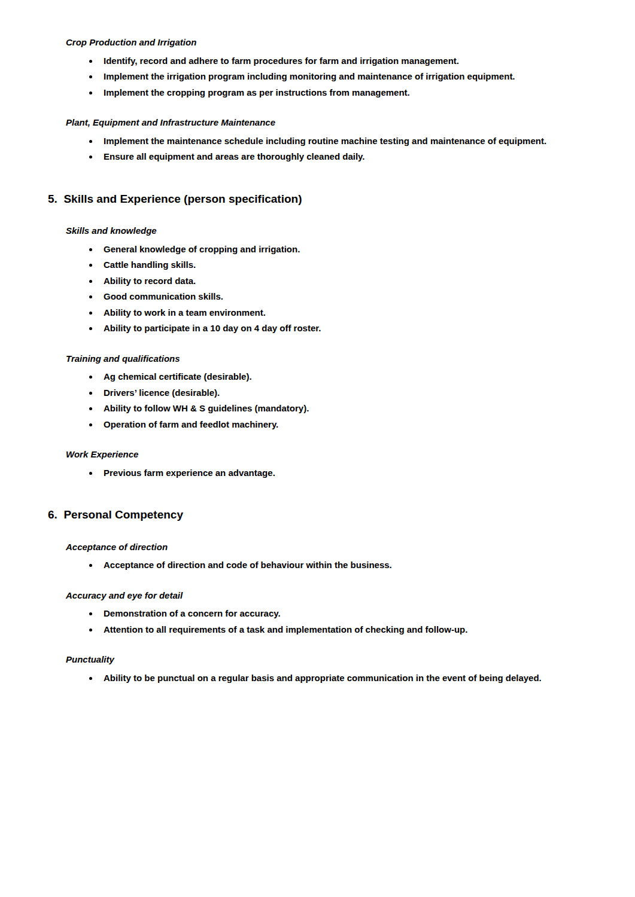Crop Production and Irrigation
Identify, record and adhere to farm procedures for farm and irrigation management.
Implement the irrigation program including monitoring and maintenance of irrigation equipment.
Implement the cropping program as per instructions from management.
Plant, Equipment and Infrastructure Maintenance
Implement the maintenance schedule including routine machine testing and maintenance of equipment.
Ensure all equipment and areas are thoroughly cleaned daily.
5. Skills and Experience (person specification)
Skills and knowledge
General knowledge of cropping and irrigation.
Cattle handling skills.
Ability to record data.
Good communication skills.
Ability to work in a team environment.
Ability to participate in a 10 day on 4 day off roster.
Training and qualifications
Ag chemical certificate (desirable).
Drivers’ licence (desirable).
Ability to follow WH & S guidelines (mandatory).
Operation of farm and feedlot machinery.
Work Experience
Previous farm experience an advantage.
6. Personal Competency
Acceptance of direction
Acceptance of direction and code of behaviour within the business.
Accuracy and eye for detail
Demonstration of a concern for accuracy.
Attention to all requirements of a task and implementation of checking and follow-up.
Punctuality
Ability to be punctual on a regular basis and appropriate communication in the event of being delayed.